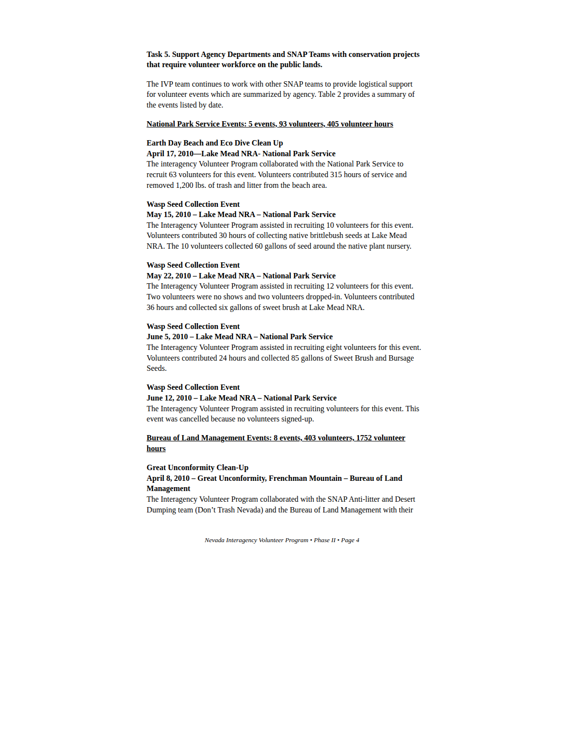Task 5. Support Agency Departments and SNAP Teams with conservation projects that require volunteer workforce on the public lands.
The IVP team continues to work with other SNAP teams to provide logistical support for volunteer events which are summarized by agency. Table 2 provides a summary of the events listed by date.
National Park Service Events: 5 events, 93 volunteers, 405 volunteer hours
Earth Day Beach and Eco Dive Clean Up
April 17, 2010—Lake Mead NRA- National Park Service
The interagency Volunteer Program collaborated with the National Park Service to recruit 63 volunteers for this event. Volunteers contributed 315 hours of service and removed 1,200 lbs. of trash and litter from the beach area.
Wasp Seed Collection Event
May 15, 2010 – Lake Mead NRA – National Park Service
The Interagency Volunteer Program assisted in recruiting 10 volunteers for this event. Volunteers contributed 30 hours of collecting native brittlebush seeds at Lake Mead NRA. The 10 volunteers collected 60 gallons of seed around the native plant nursery.
Wasp Seed Collection Event
May 22, 2010 – Lake Mead NRA – National Park Service
The Interagency Volunteer Program assisted in recruiting 12 volunteers for this event. Two volunteers were no shows and two volunteers dropped-in. Volunteers contributed 36 hours and collected six gallons of sweet brush at Lake Mead NRA.
Wasp Seed Collection Event
June 5, 2010 – Lake Mead NRA – National Park Service
The Interagency Volunteer Program assisted in recruiting eight volunteers for this event. Volunteers contributed 24 hours and collected 85 gallons of Sweet Brush and Bursage Seeds.
Wasp Seed Collection Event
June 12, 2010 – Lake Mead NRA – National Park Service
The Interagency Volunteer Program assisted in recruiting volunteers for this event. This event was cancelled because no volunteers signed-up.
Bureau of Land Management Events: 8 events, 403 volunteers, 1752 volunteer hours
Great Unconformity Clean-Up
April 8, 2010 – Great Unconformity, Frenchman Mountain – Bureau of Land Management
The Interagency Volunteer Program collaborated with the SNAP Anti-litter and Desert Dumping team (Don’t Trash Nevada) and the Bureau of Land Management with their
Nevada Interagency Volunteer Program • Phase II • Page 4